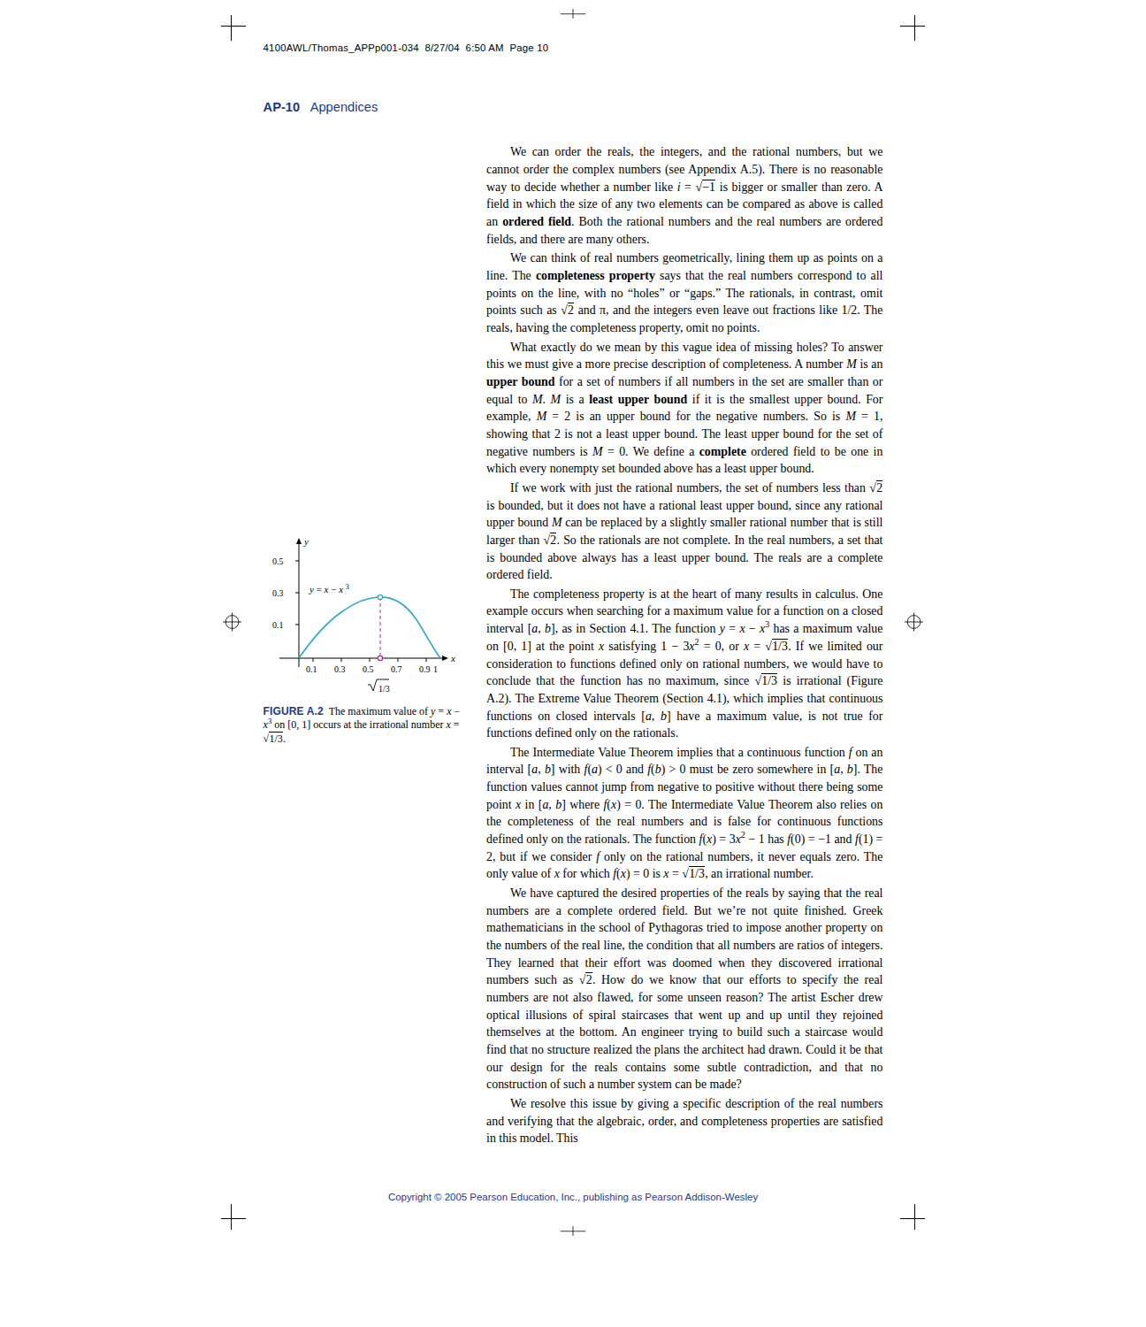4100AWL/Thomas_APPp001-034 8/27/04 6:50 AM Page 10
AP-10 Appendices
y x 0.5 0.3 0.1 0.1 0.3 0.5 0.7 0.9 1 y = x − x 3 1/3
FIGURE A.2 The maximum value of y = x − x3 on [0, 1] occurs at the irrational number x = √1/3.
We can order the reals, the integers, and the rational numbers, but we cannot order the complex numbers (see Appendix A.5). There is no reasonable way to decide whether a number like i = √−1 is bigger or smaller than zero. A field in which the size of any two elements can be compared as above is called an ordered field. Both the rational numbers and the real numbers are ordered fields, and there are many others.
We can think of real numbers geometrically, lining them up as points on a line. The completeness property says that the real numbers correspond to all points on the line, with no “holes” or “gaps.” The rationals, in contrast, omit points such as √2 and π, and the integers even leave out fractions like 1/2. The reals, having the completeness property, omit no points.
What exactly do we mean by this vague idea of missing holes? To answer this we must give a more precise description of completeness. A number M is an upper bound for a set of numbers if all numbers in the set are smaller than or equal to M. M is a least upper bound if it is the smallest upper bound. For example, M = 2 is an upper bound for the negative numbers. So is M = 1, showing that 2 is not a least upper bound. The least upper bound for the set of negative numbers is M = 0. We define a complete ordered field to be one in which every nonempty set bounded above has a least upper bound.
If we work with just the rational numbers, the set of numbers less than √2 is bounded, but it does not have a rational least upper bound, since any rational upper bound M can be replaced by a slightly smaller rational number that is still larger than √2. So the rationals are not complete. In the real numbers, a set that is bounded above always has a least upper bound. The reals are a complete ordered field.
The completeness property is at the heart of many results in calculus. One example occurs when searching for a maximum value for a function on a closed interval [a, b], as in Section 4.1. The function y = x − x3 has a maximum value on [0, 1] at the point x satisfying 1 − 3x2 = 0, or x = √1/3. If we limited our consideration to functions defined only on rational numbers, we would have to conclude that the function has no maximum, since √1/3 is irrational (Figure A.2). The Extreme Value Theorem (Section 4.1), which implies that continuous functions on closed intervals [a, b] have a maximum value, is not true for functions defined only on the rationals.
The Intermediate Value Theorem implies that a continuous function f on an interval [a, b] with f(a) < 0 and f(b) > 0 must be zero somewhere in [a, b]. The function values cannot jump from negative to positive without there being some point x in [a, b] where f(x) = 0. The Intermediate Value Theorem also relies on the completeness of the real numbers and is false for continuous functions defined only on the rationals. The function f(x) = 3x2 − 1 has f(0) = −1 and f(1) = 2, but if we consider f only on the rational numbers, it never equals zero. The only value of x for which f(x) = 0 is x = √1/3, an irrational number.
We have captured the desired properties of the reals by saying that the real numbers are a complete ordered field. But we’re not quite finished. Greek mathematicians in the school of Pythagoras tried to impose another property on the numbers of the real line, the condition that all numbers are ratios of integers. They learned that their effort was doomed when they discovered irrational numbers such as √2. How do we know that our efforts to specify the real numbers are not also flawed, for some unseen reason? The artist Escher drew optical illusions of spiral staircases that went up and up until they rejoined themselves at the bottom. An engineer trying to build such a staircase would find that no structure realized the plans the architect had drawn. Could it be that our design for the reals contains some subtle contradiction, and that no construction of such a number system can be made?
We resolve this issue by giving a specific description of the real numbers and verifying that the algebraic, order, and completeness properties are satisfied in this model. This
Copyright © 2005 Pearson Education, Inc., publishing as Pearson Addison-Wesley